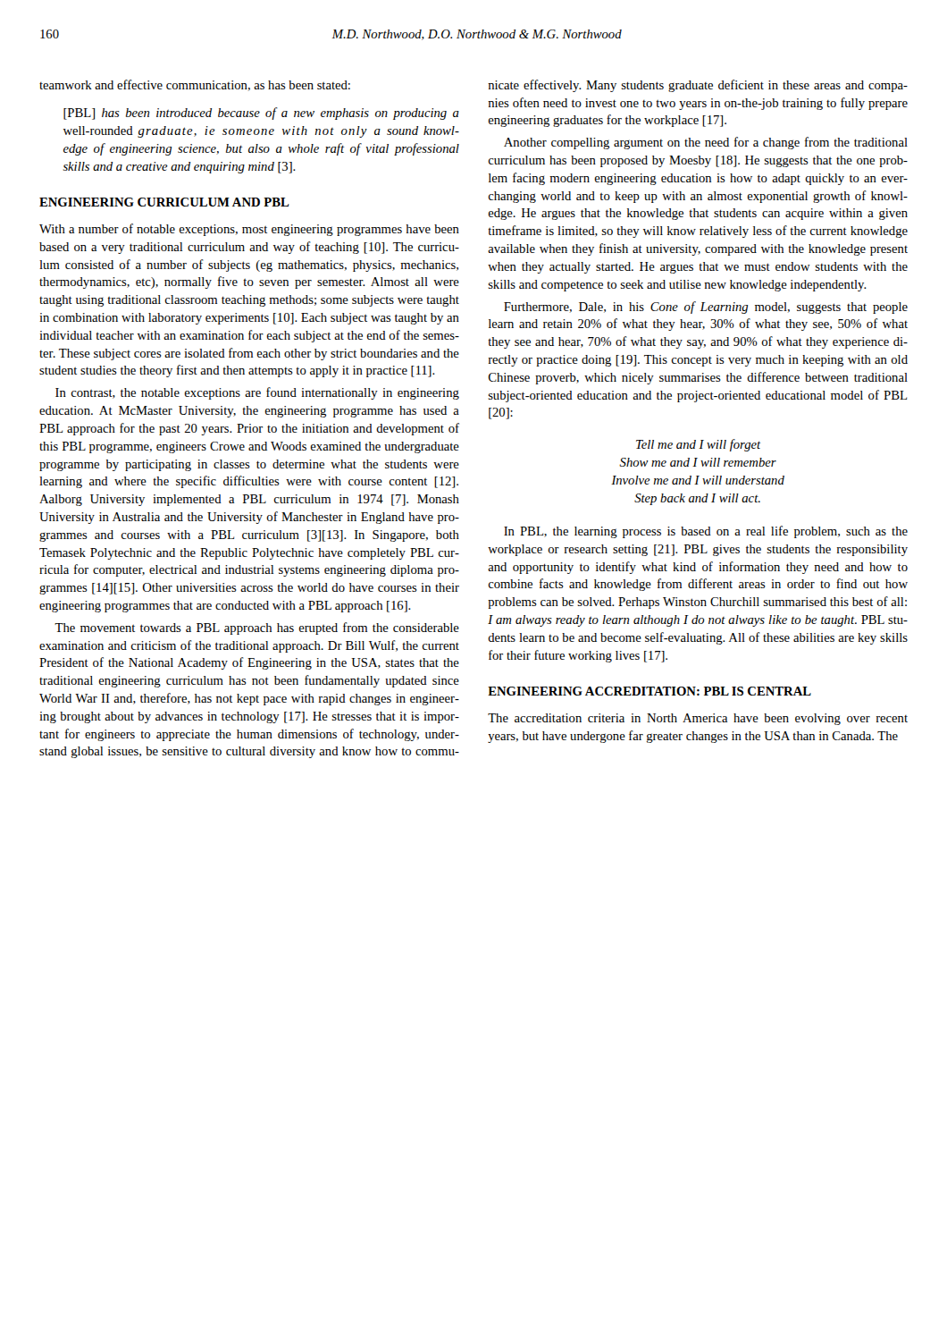160 M.D. Northwood, D.O. Northwood & M.G. Northwood
teamwork and effective communication, as has been stated:
[PBL] has been introduced because of a new emphasis on producing a well-rounded graduate, ie someone with not only a sound knowledge of engineering science, but also a whole raft of vital professional skills and a creative and enquiring mind [3].
Engineering Curriculum and PBL
With a number of notable exceptions, most engineering programmes have been based on a very traditional curriculum and way of teaching [10]. The curriculum consisted of a number of subjects (eg mathematics, physics, mechanics, thermodynamics, etc), normally five to seven per semester. Almost all were taught using traditional classroom teaching methods; some subjects were taught in combination with laboratory experiments [10]. Each subject was taught by an individual teacher with an examination for each subject at the end of the semester. These subject cores are isolated from each other by strict boundaries and the student studies the theory first and then attempts to apply it in practice [11].
In contrast, the notable exceptions are found internationally in engineering education. At McMaster University, the engineering programme has used a PBL approach for the past 20 years. Prior to the initiation and development of this PBL programme, engineers Crowe and Woods examined the undergraduate programme by participating in classes to determine what the students were learning and where the specific difficulties were with course content [12]. Aalborg University implemented a PBL curriculum in 1974 [7]. Monash University in Australia and the University of Manchester in England have programmes and courses with a PBL curriculum [3][13]. In Singapore, both Temasek Polytechnic and the Republic Polytechnic have completely PBL curricula for computer, electrical and industrial systems engineering diploma programmes [14][15]. Other universities across the world do have courses in their engineering programmes that are conducted with a PBL approach [16].
The movement towards a PBL approach has erupted from the considerable examination and criticism of the traditional approach. Dr Bill Wulf, the current President of the National Academy of Engineering in the USA, states that the traditional engineering curriculum has not been fundamentally updated since World War II and, therefore, has not kept pace with rapid changes in engineering brought about by advances in technology [17]. He stresses that it is important for engineers to appreciate the human dimensions of technology, understand global issues, be sensitive to cultural diversity and know how to communicate effectively. Many students graduate deficient in these areas and companies often need to invest one to two years in on-the-job training to fully prepare engineering graduates for the workplace [17].
Another compelling argument on the need for a change from the traditional curriculum has been proposed by Moesby [18]. He suggests that the one problem facing modern engineering education is how to adapt quickly to an ever-changing world and to keep up with an almost exponential growth of knowledge. He argues that the knowledge that students can acquire within a given timeframe is limited, so they will know relatively less of the current knowledge available when they finish at university, compared with the knowledge present when they actually started. He argues that we must endow students with the skills and competence to seek and utilise new knowledge independently.
Furthermore, Dale, in his Cone of Learning model, suggests that people learn and retain 20% of what they hear, 30% of what they see, 50% of what they see and hear, 70% of what they say, and 90% of what they experience directly or practice doing [19]. This concept is very much in keeping with an old Chinese proverb, which nicely summarises the difference between traditional subject-oriented education and the project-oriented educational model of PBL [20]:
Tell me and I will forget
Show me and I will remember
Involve me and I will understand
Step back and I will act.
In PBL, the learning process is based on a real life problem, such as the workplace or research setting [21]. PBL gives the students the responsibility and opportunity to identify what kind of information they need and how to combine facts and knowledge from different areas in order to find out how problems can be solved. Perhaps Winston Churchill summarised this best of all: I am always ready to learn although I do not always like to be taught. PBL students learn to be and become self-evaluating. All of these abilities are key skills for their future working lives [17].
Engineering Accreditation: PBL is Central
The accreditation criteria in North America have been evolving over recent years, but have undergone far greater changes in the USA than in Canada. The